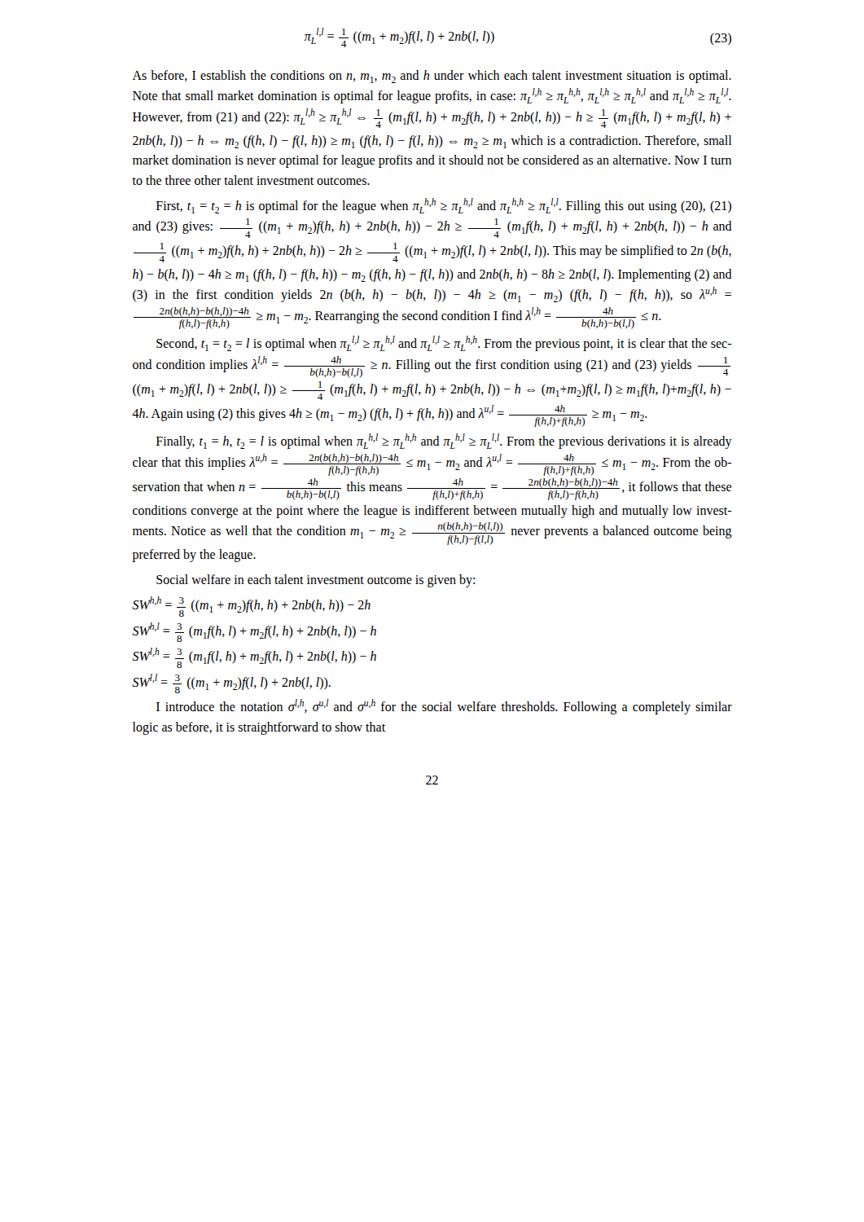πLl,l = 14 ((m1 + m2)f(l, l) + 2nb(l, l))
(23)
As before, I establish the conditions on n, m1, m2 and h under which each talent investment situation is optimal. Note that small market domination is optimal for league profits, in case: πLl,h ≥ πLh,h, πLl,h ≥ πLh,l and πLl,h ≥ πLl,l. However, from (21) and (22): πLl,h ≥ πLh,l ⇔ 14 (m1f(l, h) + m2f(h, l) + 2nb(l, h)) − h ≥ 14 (m1f(h, l) + m2f(l, h) + 2nb(h, l)) − h ⇔ m2 (f(h, l) − f(l, h)) ≥ m1 (f(h, l) − f(l, h)) ⇔ m2 ≥ m1 which is a contradiction. Therefore, small market domination is never optimal for league profits and it should not be considered as an alternative. Now I turn to the three other talent investment outcomes.
First, t1 = t2 = h is optimal for the league when πLh,h ≥ πLh,l and πLh,h ≥ πLl,l. Filling this out using (20), (21) and (23) gives: 14 ((m1 + m2)f(h, h) + 2nb(h, h)) − 2h ≥ 14 (m1f(h, l) + m2f(l, h) + 2nb(h, l)) − h and 14 ((m1 + m2)f(h, h) + 2nb(h, h)) − 2h ≥ 14 ((m1 + m2)f(l, l) + 2nb(l, l)). This may be simplified to 2n (b(h, h) − b(h, l)) − 4h ≥ m1 (f(h, l) − f(h, h)) − m2 (f(h, h) − f(l, h)) and 2nb(h, h) − 8h ≥ 2nb(l, l). Implementing (2) and (3) in the first condition yields 2n (b(h, h) − b(h, l)) − 4h ≥ (m1 − m2) (f(h, l) − f(h, h)), so λu,h = 2n(b(h,h)−b(h,l))−4h f(h,l)−f(h,h) ≥ m1 − m2. Rearranging the second condition I find λl,h = 4h b(h,h)−b(l,l) ≤ n.
Second, t1 = t2 = l is optimal when πLl,l ≥ πLh,l and πLl,l ≥ πLh,h. From the previous point, it is clear that the second condition implies λl,h = 4h b(h,h)−b(l,l) ≥ n. Filling out the first condition using (21) and (23) yields 14 ((m1 + m2)f(l, l) + 2nb(l, l)) ≥ 14 (m1f(h, l) + m2f(l, h) + 2nb(h, l)) − h ⇔ (m1+m2)f(l, l) ≥ m1f(h, l)+m2f(l, h) − 4h. Again using (2) this gives 4h ≥ (m1 − m2) (f(h, l) + f(h, h)) and λu,l = 4h f(h,l)+f(h,h) ≥ m1 − m2.
Finally, t1 = h, t2 = l is optimal when πLh,l ≥ πLh,h and πLh,l ≥ πLl,l. From the previous derivations it is already clear that this implies λu,h = 2n(b(h,h)−b(h,l))−4h f(h,l)−f(h,h) ≤ m1 − m2 and λu,l = 4h f(h,l)+f(h,h) ≤ m1 − m2. From the observation that when n = 4h b(h,h)−b(l,l) this means 4h f(h,l)+f(h,h) = 2n(b(h,h)−b(h,l))−4h f(h,l)−f(h,h), it follows that these conditions converge at the point where the league is indifferent between mutually high and mutually low investments. Notice as well that the condition m1 − m2 ≥ n(b(h,h)−b(l,l)) f(h,l)−f(l,l) never prevents a balanced outcome being preferred by the league.
Social welfare in each talent investment outcome is given by:
SWh,h = 38 ((m1 + m2)f(h, h) + 2nb(h, h)) − 2h
SWh,l = 38 (m1f(h, l) + m2f(l, h) + 2nb(h, l)) − h
SWl,h = 38 (m1f(l, h) + m2f(h, l) + 2nb(l, h)) − h
SWl,l = 38 ((m1 + m2)f(l, l) + 2nb(l, l)).
I introduce the notation σl,h, σu,l and σu,h for the social welfare thresholds. Following a completely similar logic as before, it is straightforward to show that
22